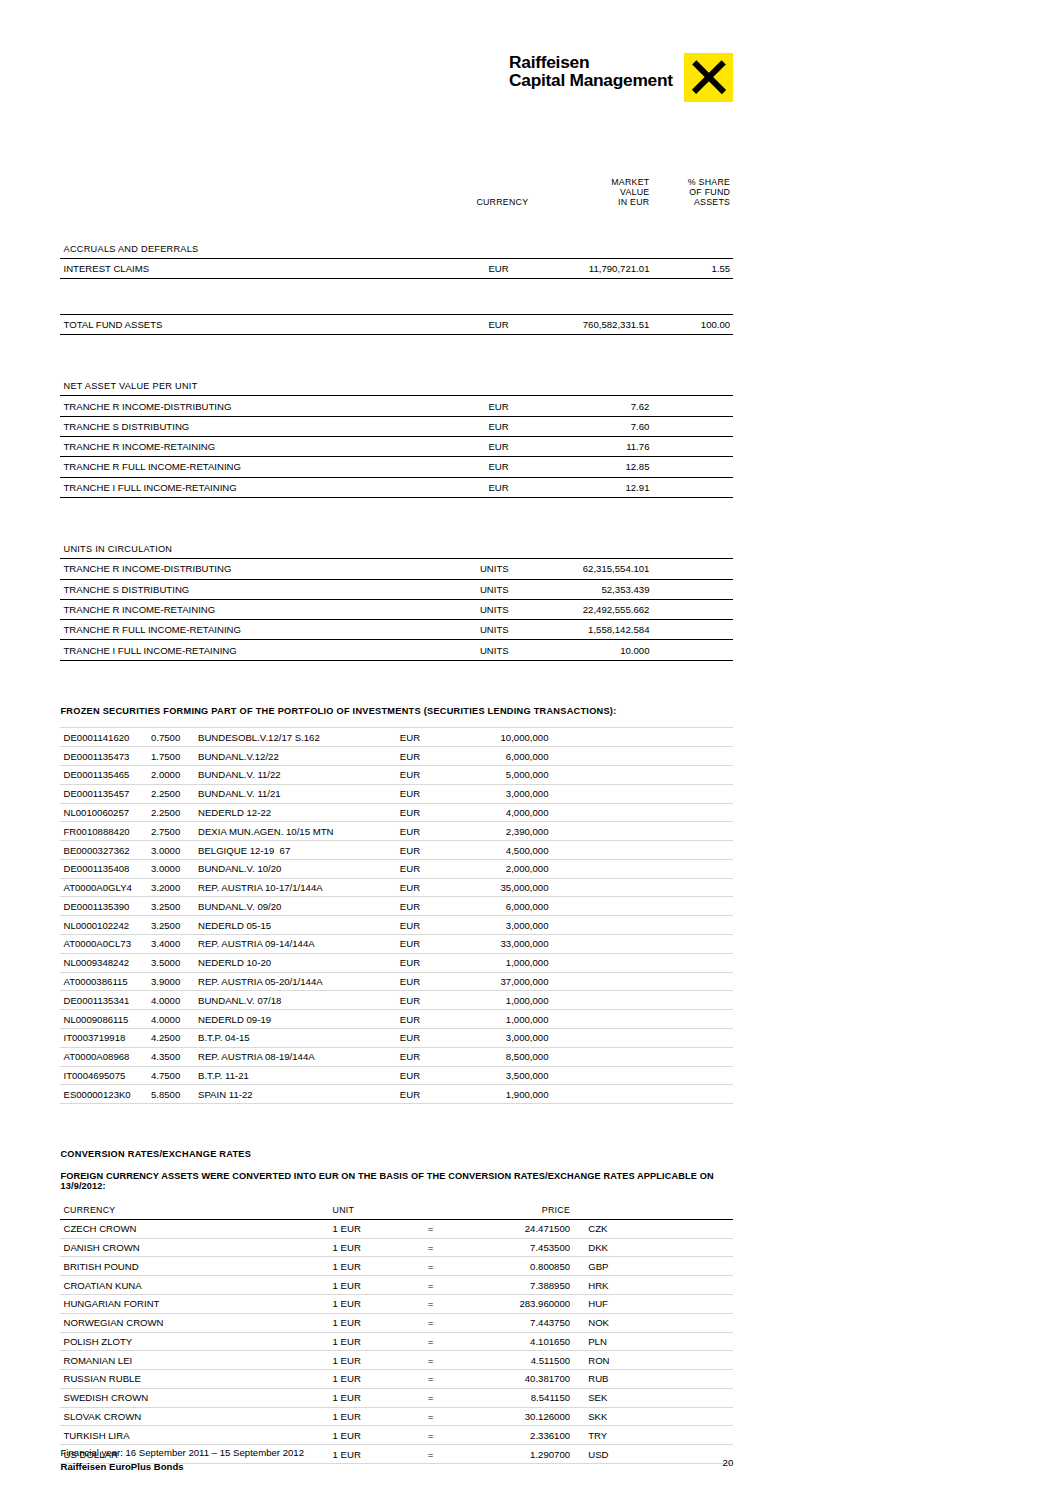RaiffeisenCapital Management
| | CURRENCY | MARKET VALUE IN EUR | % SHARE OF FUND ASSETS |
| ACCRUALS AND DEFERRALS | | | |
| INTEREST CLAIMS | EUR | 11,790,721.01 | 1.55 |
| TOTAL FUND ASSETS | EUR | 760,582,331.51 | 100.00 |
| NET ASSET VALUE PER UNIT | | | |
| TRANCHE R INCOME-DISTRIBUTING | EUR | 7.62 | |
| TRANCHE S DISTRIBUTING | EUR | 7.60 | |
| TRANCHE R INCOME-RETAINING | EUR | 11.76 | |
| TRANCHE R FULL INCOME-RETAINING | EUR | 12.85 | |
| TRANCHE I FULL INCOME-RETAINING | EUR | 12.91 | |
| UNITS IN CIRCULATION | | | |
| TRANCHE R INCOME-DISTRIBUTING | UNITS | 62,315,554.101 | |
| TRANCHE S DISTRIBUTING | UNITS | 52,353.439 | |
| TRANCHE R INCOME-RETAINING | UNITS | 22,492,555.662 | |
| TRANCHE R FULL INCOME-RETAINING | UNITS | 1,558,142.584 | |
| TRANCHE I FULL INCOME-RETAINING | UNITS | 10.000 | |
FROZEN SECURITIES FORMING PART OF THE PORTFOLIO OF INVESTMENTS (SECURITIES LENDING TRANSACTIONS):
| DE0001141620 | 0.7500 | BUNDESOBL.V.12/17 S.162 | EUR | 10,000,000 | |
| DE0001135473 | 1.7500 | BUNDANL.V.12/22 | EUR | 6,000,000 | |
| DE0001135465 | 2.0000 | BUNDANL.V. 11/22 | EUR | 5,000,000 | |
| DE0001135457 | 2.2500 | BUNDANL.V. 11/21 | EUR | 3,000,000 | |
| NL0010060257 | 2.2500 | NEDERLD 12-22 | EUR | 4,000,000 | |
| FR0010888420 | 2.7500 | DEXIA MUN.AGEN. 10/15 MTN | EUR | 2,390,000 | |
| BE0000327362 | 3.0000 | BELGIQUE 12-19 67 | EUR | 4,500,000 | |
| DE0001135408 | 3.0000 | BUNDANL.V. 10/20 | EUR | 2,000,000 | |
| AT0000A0GLY4 | 3.2000 | REP. AUSTRIA 10-17/1/144A | EUR | 35,000,000 | |
| DE0001135390 | 3.2500 | BUNDANL.V. 09/20 | EUR | 6,000,000 | |
| NL0000102242 | 3.2500 | NEDERLD 05-15 | EUR | 3,000,000 | |
| AT0000A0CL73 | 3.4000 | REP. AUSTRIA 09-14/144A | EUR | 33,000,000 | |
| NL0009348242 | 3.5000 | NEDERLD 10-20 | EUR | 1,000,000 | |
| AT0000386115 | 3.9000 | REP. AUSTRIA 05-20/1/144A | EUR | 37,000,000 | |
| DE0001135341 | 4.0000 | BUNDANL.V. 07/18 | EUR | 1,000,000 | |
| NL0009086115 | 4.0000 | NEDERLD 09-19 | EUR | 1,000,000 | |
| IT0003719918 | 4.2500 | B.T.P. 04-15 | EUR | 3,000,000 | |
| AT0000A08968 | 4.3500 | REP. AUSTRIA 08-19/144A | EUR | 8,500,000 | |
| IT0004695075 | 4.7500 | B.T.P. 11-21 | EUR | 3,500,000 | |
| ES00000123K0 | 5.8500 | SPAIN 11-22 | EUR | 1,900,000 | |
CONVERSION RATES/EXCHANGE RATES
FOREIGN CURRENCY ASSETS WERE CONVERTED INTO EUR ON THE BASIS OF THE CONVERSION RATES/EXCHANGE RATES APPLICABLE ON 13/9/2012:
| CURRENCY | UNIT | | PRICE | |
| CZECH CROWN | 1 EUR | = | 24.471500 | CZK |
| DANISH CROWN | 1 EUR | = | 7.453500 | DKK |
| BRITISH POUND | 1 EUR | = | 0.800850 | GBP |
| CROATIAN KUNA | 1 EUR | = | 7.388950 | HRK |
| HUNGARIAN FORINT | 1 EUR | = | 283.960000 | HUF |
| NORWEGIAN CROWN | 1 EUR | = | 7.443750 | NOK |
| POLISH ZLOTY | 1 EUR | = | 4.101650 | PLN |
| ROMANIAN LEI | 1 EUR | = | 4.511500 | RON |
| RUSSIAN RUBLE | 1 EUR | = | 40.381700 | RUB |
| SWEDISH CROWN | 1 EUR | = | 8.541150 | SEK |
| SLOVAK CROWN | 1 EUR | = | 30.126000 | SKK |
| TURKISH LIRA | 1 EUR | = | 2.336100 | TRY |
| US DOLLAR | 1 EUR | = | 1.290700 | USD |
20 Financial year: 16 September 2011 – 15 September 2012 Raiffeisen EuroPlus Bonds